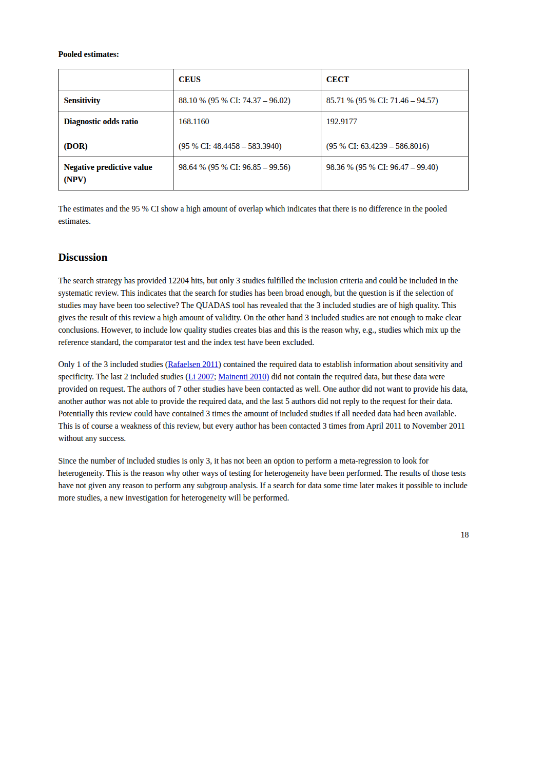Pooled estimates:
| | CEUS | CECT |
| Sensitivity | 88.10 % (95 % CI: 74.37 – 96.02) | 85.71 % (95 % CI: 71.46 – 94.57) |
| Diagnostic odds ratio (DOR) | 168.1160 (95 % CI: 48.4458 – 583.3940) | 192.9177 (95 % CI: 63.4239 – 586.8016) |
| Negative predictive value (NPV) | 98.64 % (95 % CI: 96.85 – 99.56) | 98.36 % (95 % CI: 96.47 – 99.40) |
The estimates and the 95 % CI show a high amount of overlap which indicates that there is no difference in the pooled estimates.
Discussion
The search strategy has provided 12204 hits, but only 3 studies fulfilled the inclusion criteria and could be included in the systematic review. This indicates that the search for studies has been broad enough, but the question is if the selection of studies may have been too selective? The QUADAS tool has revealed that the 3 included studies are of high quality. This gives the result of this review a high amount of validity. On the other hand 3 included studies are not enough to make clear conclusions. However, to include low quality studies creates bias and this is the reason why, e.g., studies which mix up the reference standard, the comparator test and the index test have been excluded.
Only 1 of the 3 included studies (Rafaelsen 2011) contained the required data to establish information about sensitivity and specificity. The last 2 included studies (Li 2007; Mainenti 2010) did not contain the required data, but these data were provided on request. The authors of 7 other studies have been contacted as well. One author did not want to provide his data, another author was not able to provide the required data, and the last 5 authors did not reply to the request for their data. Potentially this review could have contained 3 times the amount of included studies if all needed data had been available. This is of course a weakness of this review, but every author has been contacted 3 times from April 2011 to November 2011 without any success.
Since the number of included studies is only 3, it has not been an option to perform a meta-regression to look for heterogeneity. This is the reason why other ways of testing for heterogeneity have been performed. The results of those tests have not given any reason to perform any subgroup analysis. If a search for data some time later makes it possible to include more studies, a new investigation for heterogeneity will be performed.
18